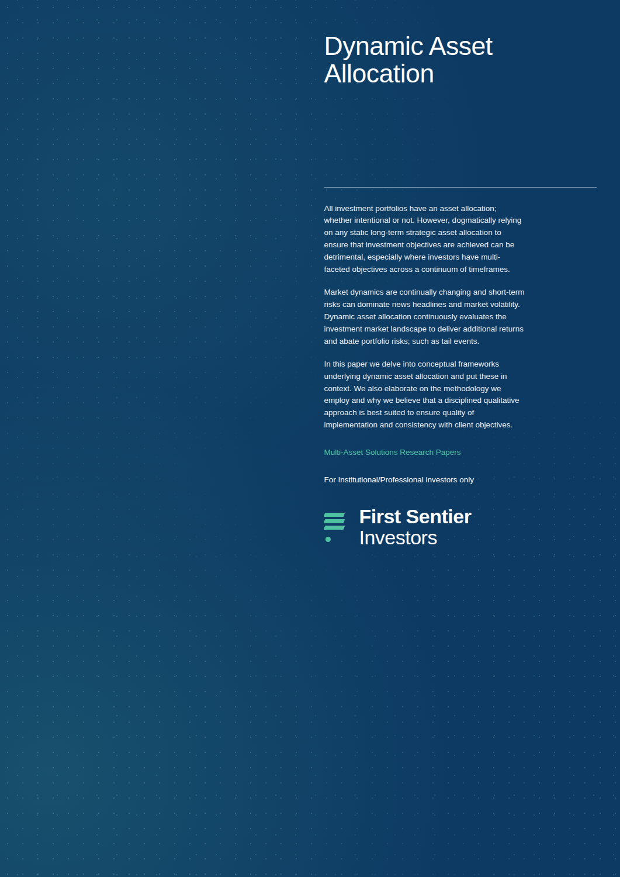Dynamic Asset
Allocation
All investment portfolios have an asset allocation; whether intentional or not. However, dogmatically relying on any static long-term strategic asset allocation to ensure that investment objectives are achieved can be detrimental, especially where investors have multi-faceted objectives across a continuum of timeframes.
Market dynamics are continually changing and short-term risks can dominate news headlines and market volatility. Dynamic asset allocation continuously evaluates the investment market landscape to deliver additional returns and abate portfolio risks; such as tail events.
In this paper we delve into conceptual frameworks underlying dynamic asset allocation and put these in context. We also elaborate on the methodology we employ and why we believe that a disciplined qualitative approach is best suited to ensure quality of implementation and consistency with client objectives.
Multi-Asset Solutions Research Papers
For Institutional/Professional investors only
First Sentier Investors